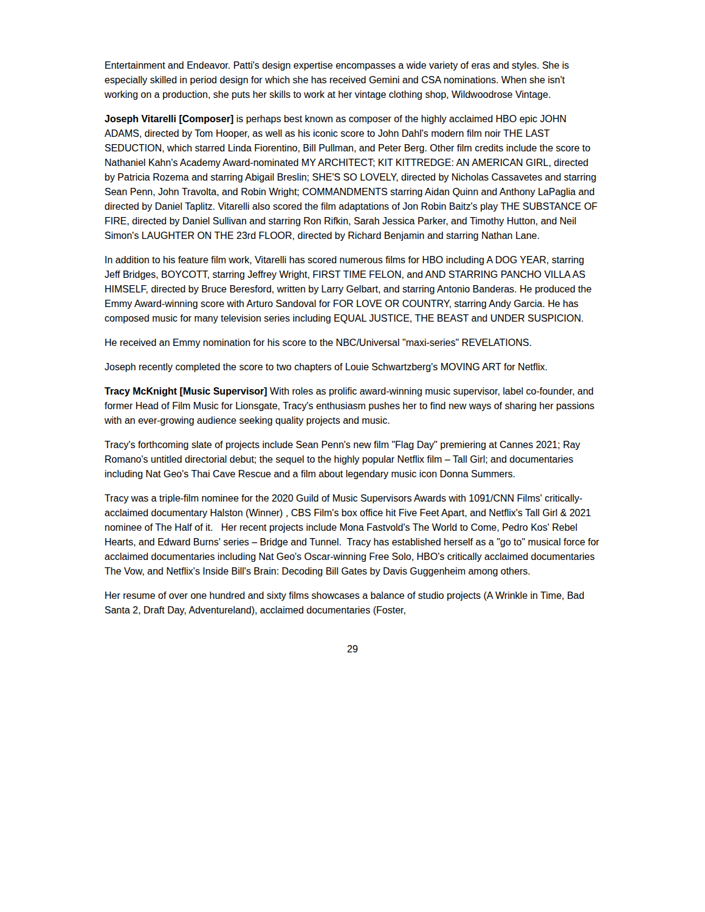Entertainment and Endeavor. Patti's design expertise encompasses a wide variety of eras and styles. She is especially skilled in period design for which she has received Gemini and CSA nominations. When she isn't working on a production, she puts her skills to work at her vintage clothing shop, Wildwoodrose Vintage.
Joseph Vitarelli [Composer] is perhaps best known as composer of the highly acclaimed HBO epic JOHN ADAMS, directed by Tom Hooper, as well as his iconic score to John Dahl's modern film noir THE LAST SEDUCTION, which starred Linda Fiorentino, Bill Pullman, and Peter Berg. Other film credits include the score to Nathaniel Kahn's Academy Award-nominated MY ARCHITECT; KIT KITTREDGE: AN AMERICAN GIRL, directed by Patricia Rozema and starring Abigail Breslin; SHE'S SO LOVELY, directed by Nicholas Cassavetes and starring Sean Penn, John Travolta, and Robin Wright; COMMANDMENTS starring Aidan Quinn and Anthony LaPaglia and directed by Daniel Taplitz. Vitarelli also scored the film adaptations of Jon Robin Baitz's play THE SUBSTANCE OF FIRE, directed by Daniel Sullivan and starring Ron Rifkin, Sarah Jessica Parker, and Timothy Hutton, and Neil Simon's LAUGHTER ON THE 23rd FLOOR, directed by Richard Benjamin and starring Nathan Lane.
In addition to his feature film work, Vitarelli has scored numerous films for HBO including A DOG YEAR, starring Jeff Bridges, BOYCOTT, starring Jeffrey Wright, FIRST TIME FELON, and AND STARRING PANCHO VILLA AS HIMSELF, directed by Bruce Beresford, written by Larry Gelbart, and starring Antonio Banderas. He produced the Emmy Award-winning score with Arturo Sandoval for FOR LOVE OR COUNTRY, starring Andy Garcia. He has composed music for many television series including EQUAL JUSTICE, THE BEAST and UNDER SUSPICION.
He received an Emmy nomination for his score to the NBC/Universal "maxi-series" REVELATIONS.
Joseph recently completed the score to two chapters of Louie Schwartzberg's MOVING ART for Netflix.
Tracy McKnight [Music Supervisor] With roles as prolific award-winning music supervisor, label co-founder, and former Head of Film Music for Lionsgate, Tracy's enthusiasm pushes her to find new ways of sharing her passions with an ever-growing audience seeking quality projects and music.
Tracy's forthcoming slate of projects include Sean Penn's new film "Flag Day" premiering at Cannes 2021; Ray Romano's untitled directorial debut; the sequel to the highly popular Netflix film – Tall Girl; and documentaries including Nat Geo's Thai Cave Rescue and a film about legendary music icon Donna Summers.
Tracy was a triple-film nominee for the 2020 Guild of Music Supervisors Awards with 1091/CNN Films' critically-acclaimed documentary Halston (Winner) , CBS Film's box office hit Five Feet Apart, and Netflix's Tall Girl & 2021 nominee of The Half of it. Her recent projects include Mona Fastvold's The World to Come, Pedro Kos' Rebel Hearts, and Edward Burns' series – Bridge and Tunnel. Tracy has established herself as a "go to" musical force for acclaimed documentaries including Nat Geo's Oscar-winning Free Solo, HBO's critically acclaimed documentaries The Vow, and Netflix's Inside Bill's Brain: Decoding Bill Gates by Davis Guggenheim among others.
Her resume of over one hundred and sixty films showcases a balance of studio projects (A Wrinkle in Time, Bad Santa 2, Draft Day, Adventureland), acclaimed documentaries (Foster,
29